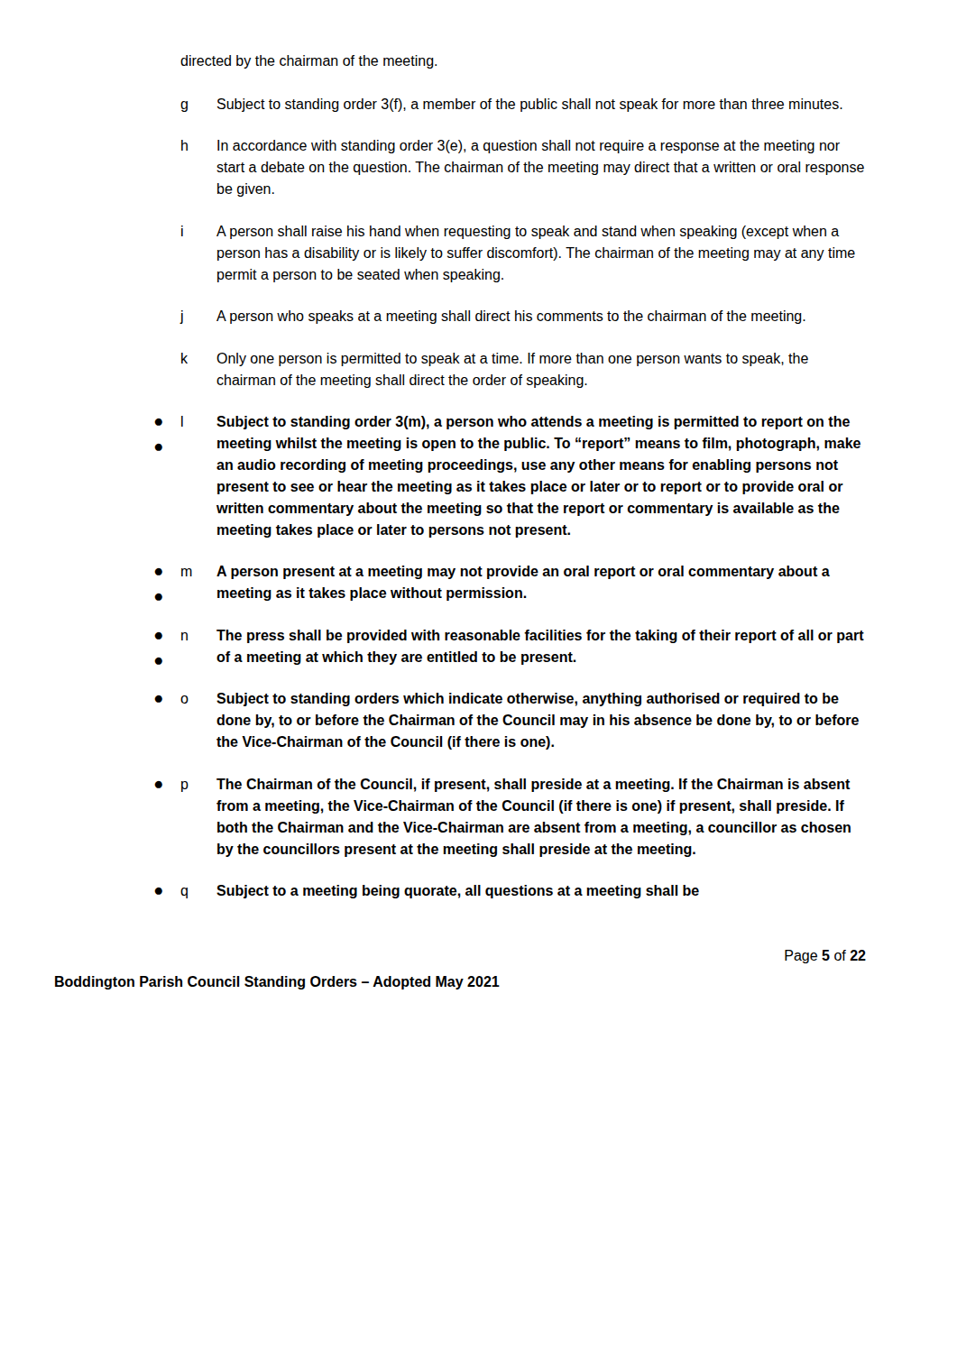directed by the chairman of the meeting.
g Subject to standing order 3(f), a member of the public shall not speak for more than three minutes.
h In accordance with standing order 3(e), a question shall not require a response at the meeting nor start a debate on the question. The chairman of the meeting may direct that a written or oral response be given.
i A person shall raise his hand when requesting to speak and stand when speaking (except when a person has a disability or is likely to suffer discomfort). The chairman of the meeting may at any time permit a person to be seated when speaking.
j A person who speaks at a meeting shall direct his comments to the chairman of the meeting.
k Only one person is permitted to speak at a time. If more than one person wants to speak, the chairman of the meeting shall direct the order of speaking.
● ● l Subject to standing order 3(m), a person who attends a meeting is permitted to report on the meeting whilst the meeting is open to the public. To “report” means to film, photograph, make an audio recording of meeting proceedings, use any other means for enabling persons not present to see or hear the meeting as it takes place or later or to report or to provide oral or written commentary about the meeting so that the report or commentary is available as the meeting takes place or later to persons not present.
● ● m A person present at a meeting may not provide an oral report or oral commentary about a meeting as it takes place without permission.
● ● n The press shall be provided with reasonable facilities for the taking of their report of all or part of a meeting at which they are entitled to be present.
● o Subject to standing orders which indicate otherwise, anything authorised or required to be done by, to or before the Chairman of the Council may in his absence be done by, to or before the Vice-Chairman of the Council (if there is one).
● p The Chairman of the Council, if present, shall preside at a meeting. If the Chairman is absent from a meeting, the Vice-Chairman of the Council (if there is one) if present, shall preside. If both the Chairman and the Vice-Chairman are absent from a meeting, a councillor as chosen by the councillors present at the meeting shall preside at the meeting.
● q Subject to a meeting being quorate, all questions at a meeting shall be
Page 5 of 22
Boddington Parish Council Standing Orders – Adopted May 2021